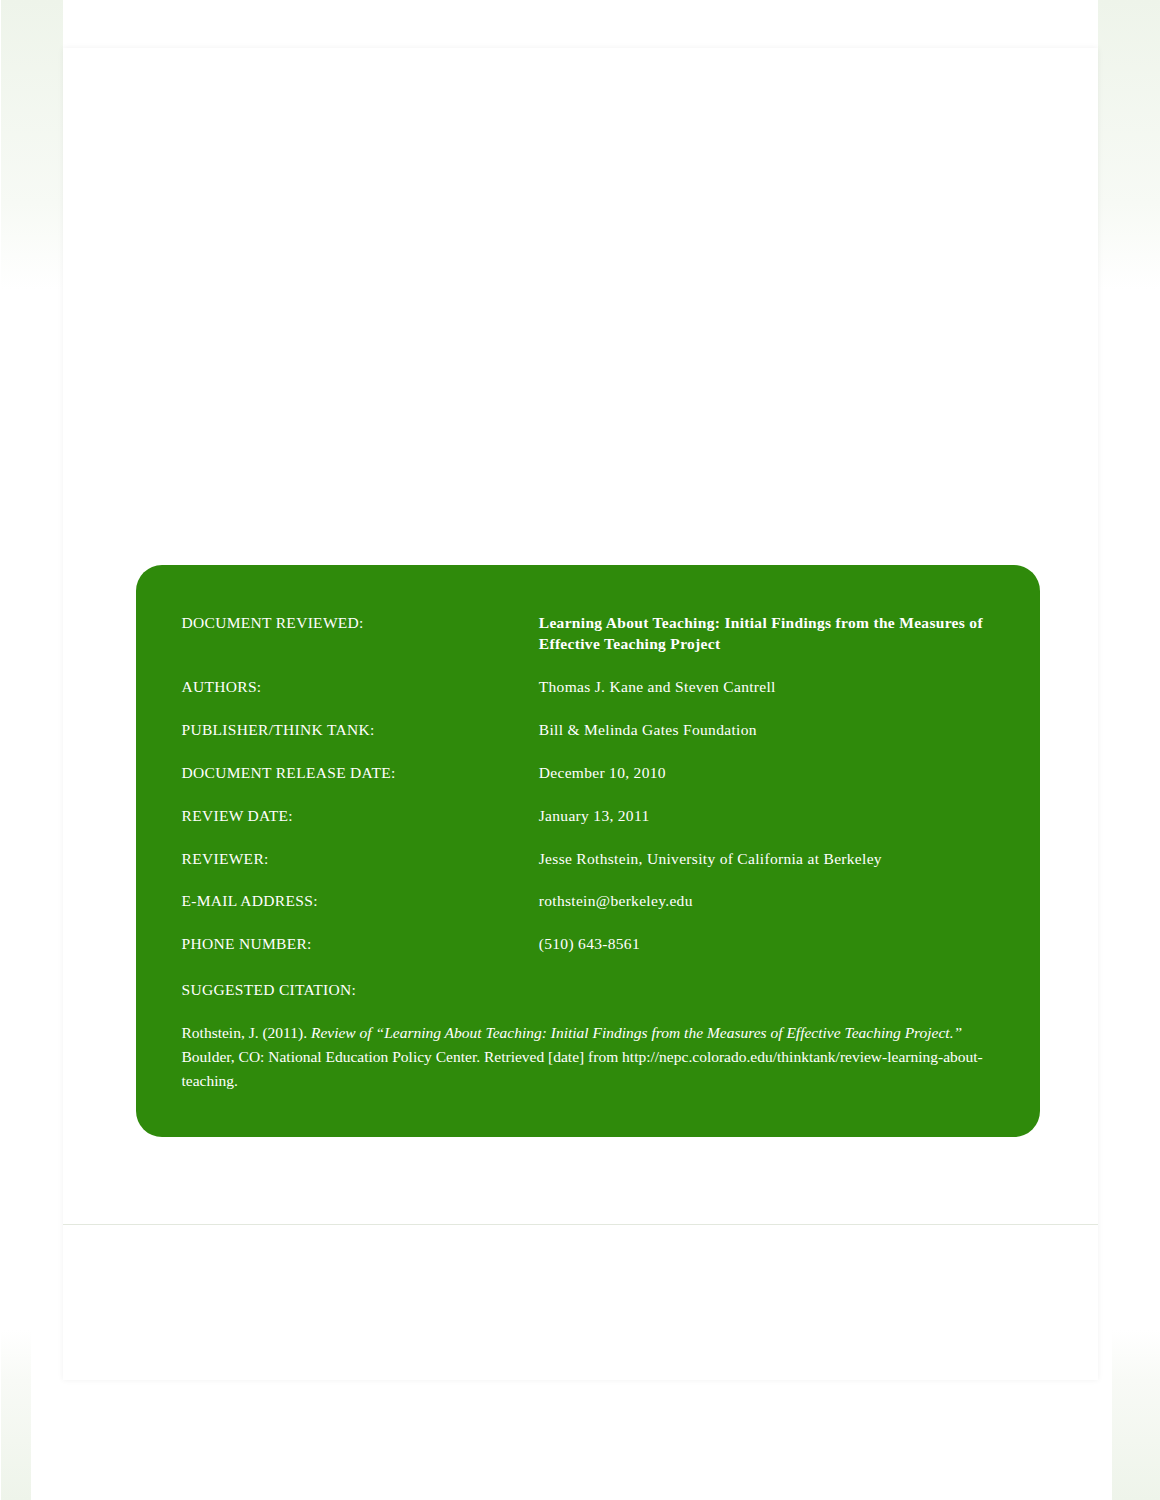| Document Reviewed: | Learning About Teaching: Initial Findings from the Measures of Effective Teaching Project |
| Authors: | Thomas J. Kane and Steven Cantrell |
| Publisher/Think Tank: | Bill & Melinda Gates Foundation |
| Document Release Date: | December 10, 2010 |
| Review Date: | January 13, 2011 |
| Reviewer: | Jesse Rothstein, University of California at Berkeley |
| E-Mail Address: | rothstein@berkeley.edu |
| Phone Number: | (510) 643-8561 |
Suggested Citation:
Rothstein, J. (2011). Review of “Learning About Teaching: Initial Findings from the Measures of Effective Teaching Project.” Boulder, CO: National Education Policy Center. Retrieved [date] from http://nepc.colorado.edu/thinktank/review-learning-about-teaching.